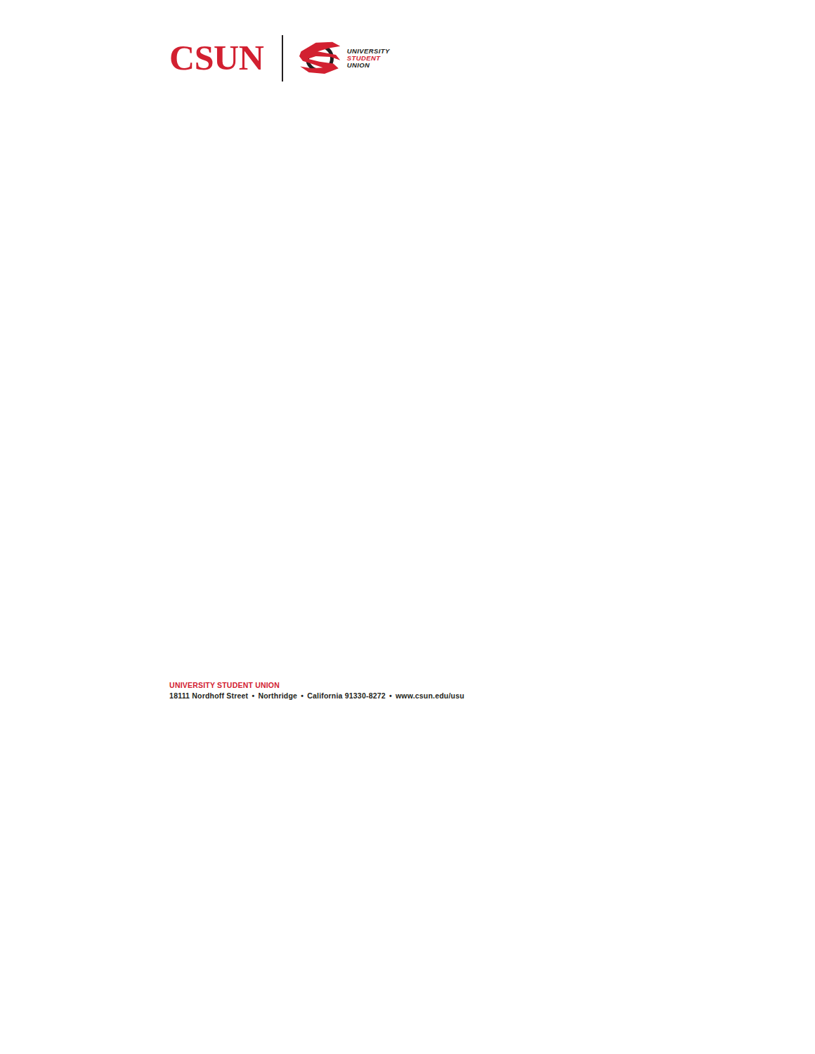CSUN
University
Student
Union
University Student Union
18111 Nordhoff Street • Northridge • California 91330-8272 • www.csun.edu/usu